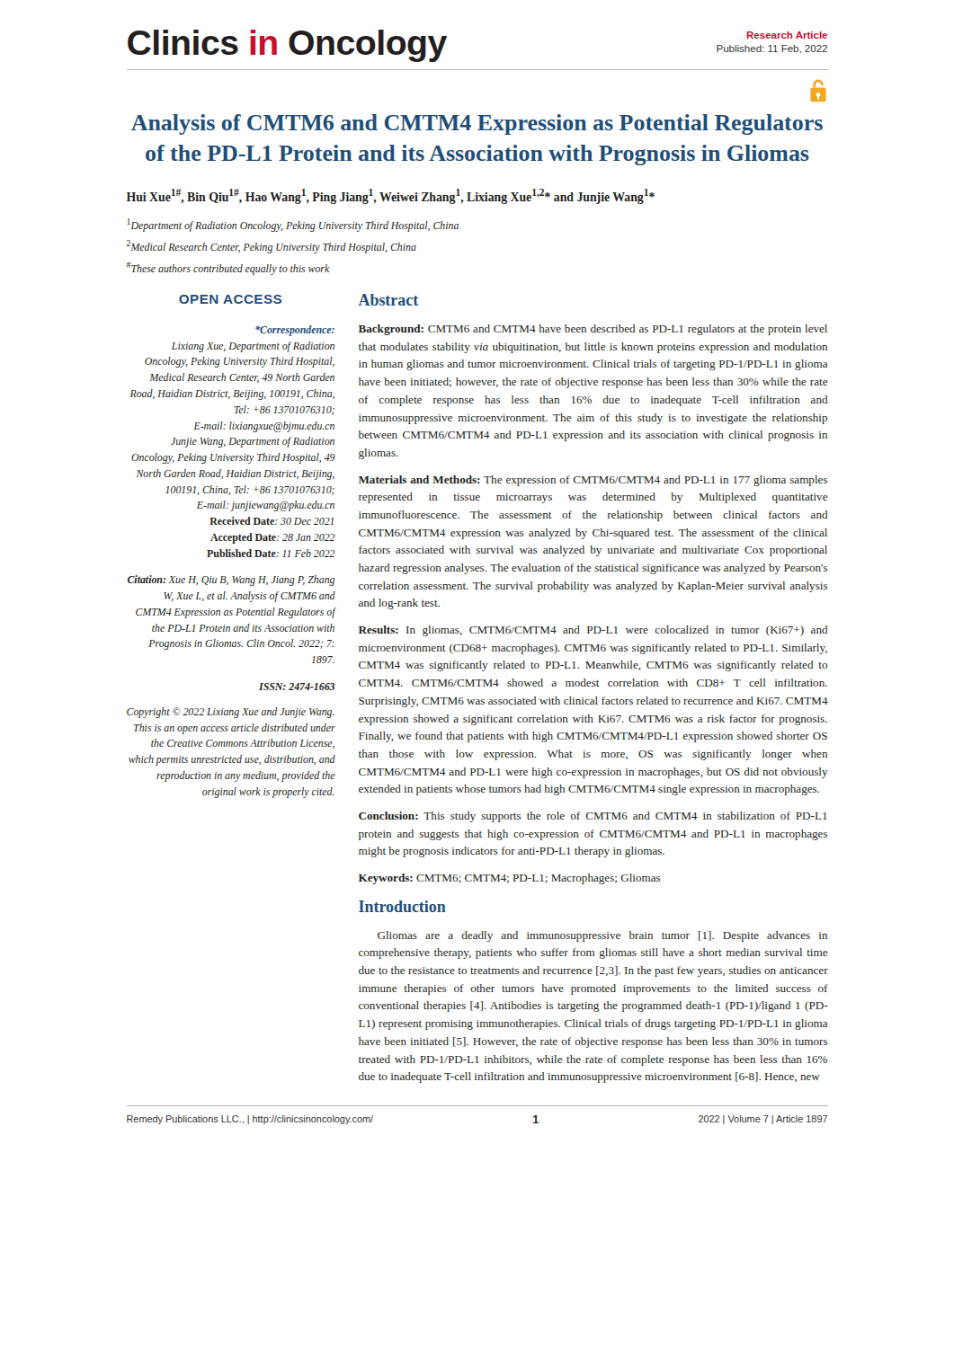Clinics in Oncology
Research Article
Published: 11 Feb, 2022
Analysis of CMTM6 and CMTM4 Expression as Potential Regulators of the PD-L1 Protein and its Association with Prognosis in Gliomas
Hui Xue1#, Bin Qiu1#, Hao Wang1, Ping Jiang1, Weiwei Zhang1, Lixiang Xue1,2* and Junjie Wang1*
1Department of Radiation Oncology, Peking University Third Hospital, China
2Medical Research Center, Peking University Third Hospital, China
#These authors contributed equally to this work
OPEN ACCESS
*Correspondence:
Lixiang Xue, Department of Radiation Oncology, Peking University Third Hospital, Medical Research Center, 49 North Garden Road, Haidian District, Beijing, 100191, China, Tel: +86 13701076310;
E-mail: lixiangxue@bjmu.edu.cn
Junjie Wang, Department of Radiation Oncology, Peking University Third Hospital, 49 North Garden Road, Haidian District, Beijing, 100191, China, Tel: +86 13701076310;
E-mail: junjiewang@pku.edu.cn
Received Date: 30 Dec 2021
Accepted Date: 28 Jan 2022
Published Date: 11 Feb 2022
Citation: Xue H, Qiu B, Wang H, Jiang P, Zhang W, Xue L, et al. Analysis of CMTM6 and CMTM4 Expression as Potential Regulators of the PD-L1 Protein and its Association with Prognosis in Gliomas. Clin Oncol. 2022; 7: 1897.
ISSN: 2474-1663
Copyright © 2022 Lixiang Xue and Junjie Wang. This is an open access article distributed under the Creative Commons Attribution License, which permits unrestricted use, distribution, and reproduction in any medium, provided the original work is properly cited.
Abstract
Background: CMTM6 and CMTM4 have been described as PD-L1 regulators at the protein level that modulates stability via ubiquitination, but little is known proteins expression and modulation in human gliomas and tumor microenvironment. Clinical trials of targeting PD-1/PD-L1 in glioma have been initiated; however, the rate of objective response has been less than 30% while the rate of complete response has less than 16% due to inadequate T-cell infiltration and immunosuppressive microenvironment. The aim of this study is to investigate the relationship between CMTM6/CMTM4 and PD-L1 expression and its association with clinical prognosis in gliomas.
Materials and Methods: The expression of CMTM6/CMTM4 and PD-L1 in 177 glioma samples represented in tissue microarrays was determined by Multiplexed quantitative immunofluorescence. The assessment of the relationship between clinical factors and CMTM6/CMTM4 expression was analyzed by Chi-squared test. The assessment of the clinical factors associated with survival was analyzed by univariate and multivariate Cox proportional hazard regression analyses. The evaluation of the statistical significance was analyzed by Pearson's correlation assessment. The survival probability was analyzed by Kaplan-Meier survival analysis and log-rank test.
Results: In gliomas, CMTM6/CMTM4 and PD-L1 were colocalized in tumor (Ki67+) and microenvironment (CD68+ macrophages). CMTM6 was significantly related to PD-L1. Similarly, CMTM4 was significantly related to PD-L1. Meanwhile, CMTM6 was significantly related to CMTM4. CMTM6/CMTM4 showed a modest correlation with CD8+ T cell infiltration. Surprisingly, CMTM6 was associated with clinical factors related to recurrence and Ki67. CMTM4 expression showed a significant correlation with Ki67. CMTM6 was a risk factor for prognosis. Finally, we found that patients with high CMTM6/CMTM4/PD-L1 expression showed shorter OS than those with low expression. What is more, OS was significantly longer when CMTM6/CMTM4 and PD-L1 were high co-expression in macrophages, but OS did not obviously extended in patients whose tumors had high CMTM6/CMTM4 single expression in macrophages.
Conclusion: This study supports the role of CMTM6 and CMTM4 in stabilization of PD-L1 protein and suggests that high co-expression of CMTM6/CMTM4 and PD-L1 in macrophages might be prognosis indicators for anti-PD-L1 therapy in gliomas.
Keywords: CMTM6; CMTM4; PD-L1; Macrophages; Gliomas
Introduction
Gliomas are a deadly and immunosuppressive brain tumor [1]. Despite advances in comprehensive therapy, patients who suffer from gliomas still have a short median survival time due to the resistance to treatments and recurrence [2,3]. In the past few years, studies on anticancer immune therapies of other tumors have promoted improvements to the limited success of conventional therapies [4]. Antibodies is targeting the programmed death-1 (PD-1)/ligand 1 (PD-L1) represent promising immunotherapies. Clinical trials of drugs targeting PD-1/PD-L1 in glioma have been initiated [5]. However, the rate of objective response has been less than 30% in tumors treated with PD-1/PD-L1 inhibitors, while the rate of complete response has been less than 16% due to inadequate T-cell infiltration and immunosuppressive microenvironment [6-8]. Hence, new
Remedy Publications LLC., | http://clinicsinoncology.com/
1
2022 | Volume 7 | Article 1897